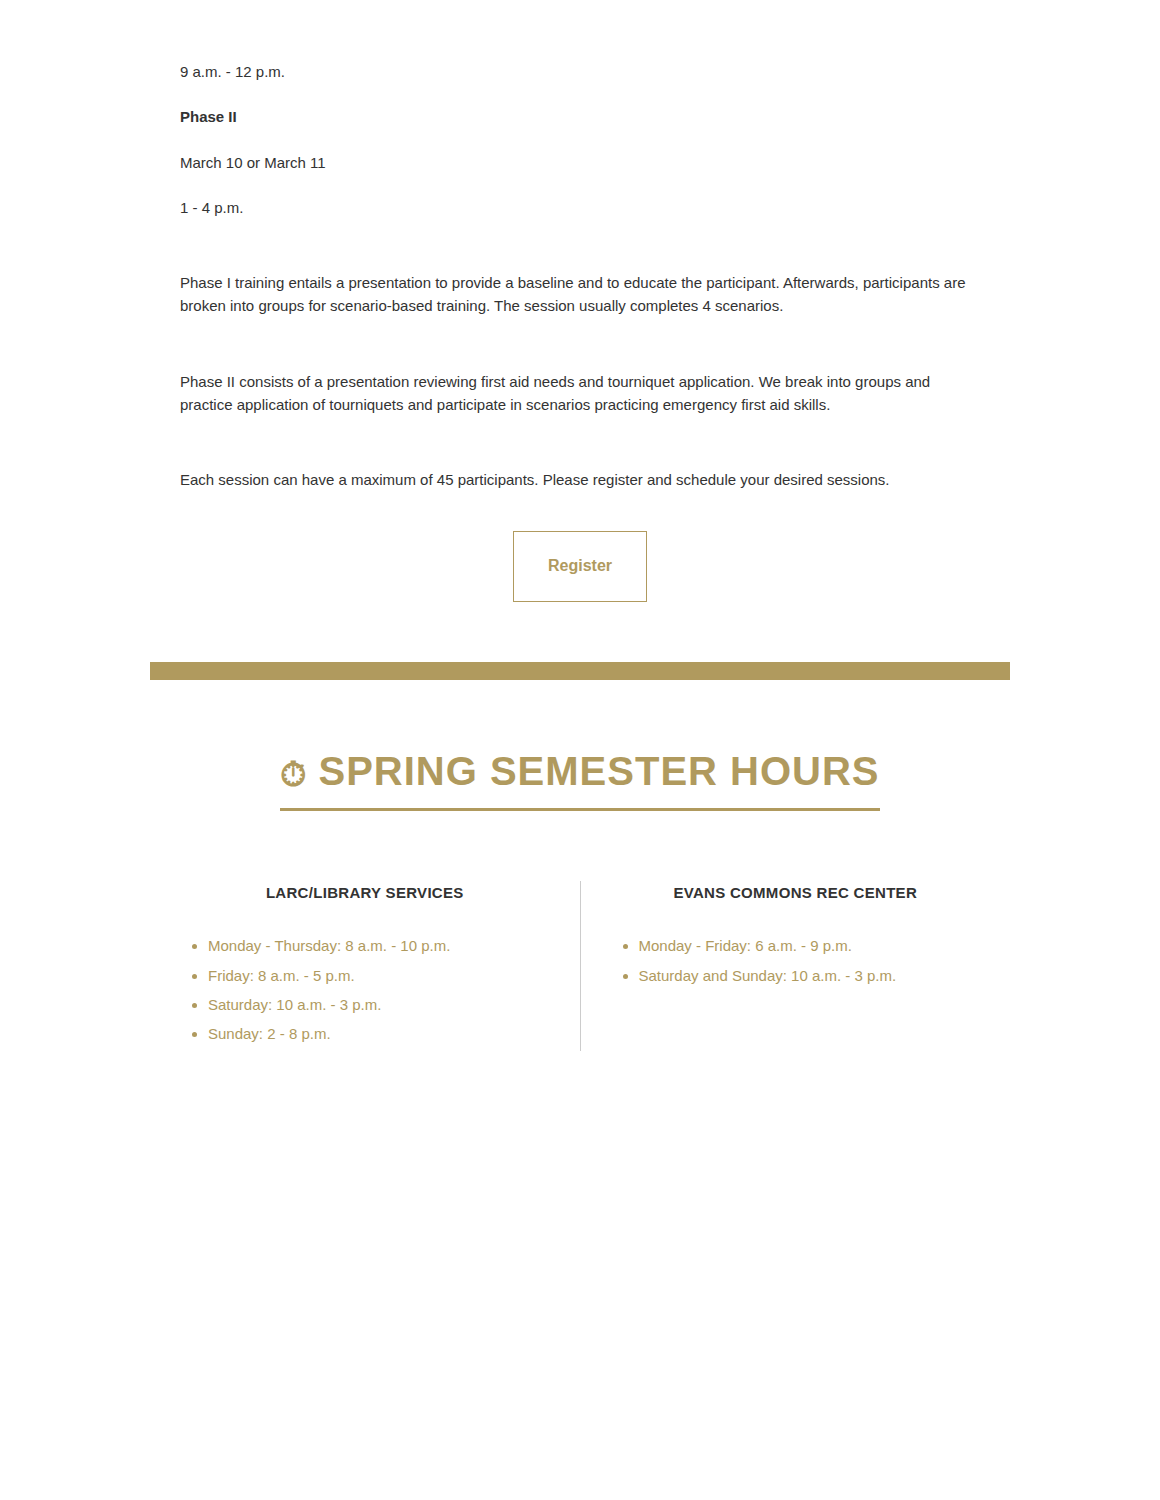9 a.m. - 12 p.m.
Phase II
March 10 or March 11
1 - 4 p.m.
Phase I training entails a presentation to provide a baseline and to educate the participant. Afterwards, participants are broken into groups for scenario-based training. The session usually completes 4 scenarios.
Phase II consists of a presentation reviewing first aid needs and tourniquet application. We break into groups and practice application of tourniquets and participate in scenarios practicing emergency first aid skills.
Each session can have a maximum of 45 participants. Please register and schedule your desired sessions.
Register
⏱SPRING SEMESTER HOURS
| LARC/LIBRARY SERVICES Monday - Thursday: 8 a.m. - 10 p.m. Friday: 8 a.m. - 5 p.m. Saturday: 10 a.m. - 3 p.m. Sunday: 2 - 8 p.m. | EVANS COMMONS REC CENTER Monday - Friday: 6 a.m. - 9 p.m. Saturday and Sunday: 10 a.m. - 3 p.m. |